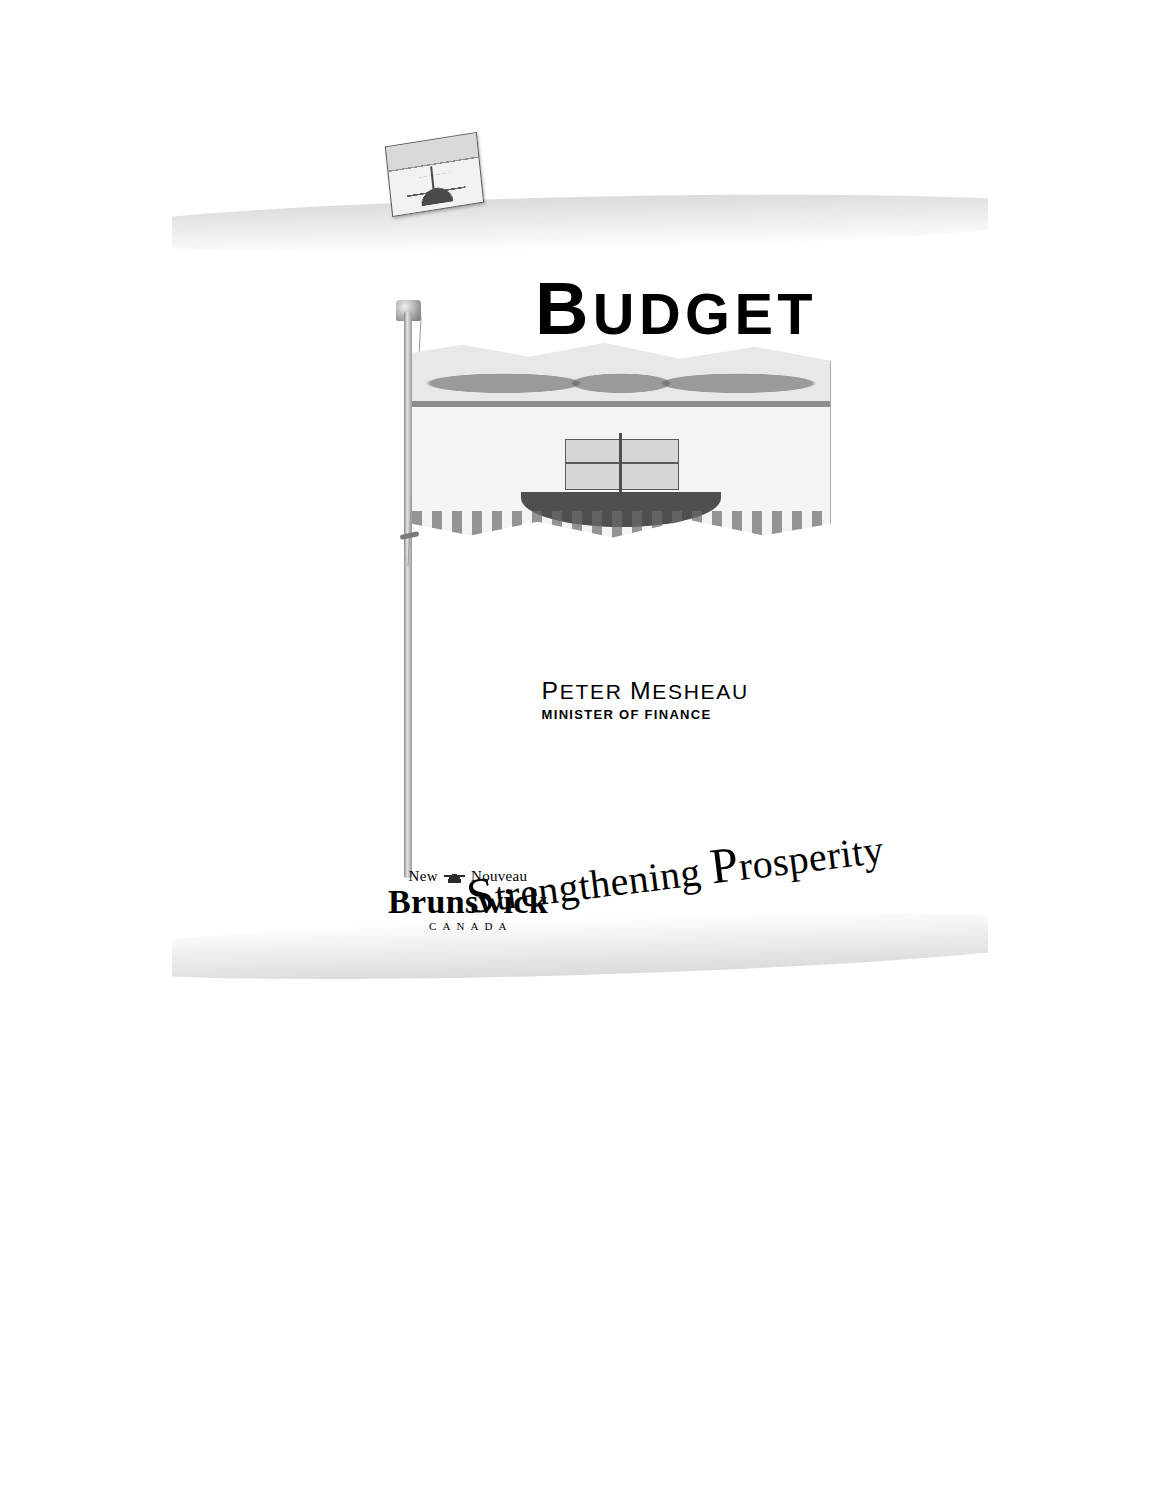BUDGET
2003-2004
PETER MESHEAU
Minister of Finance
Strengthening Prosperity
New Nouveau
Brunswick
CANADA